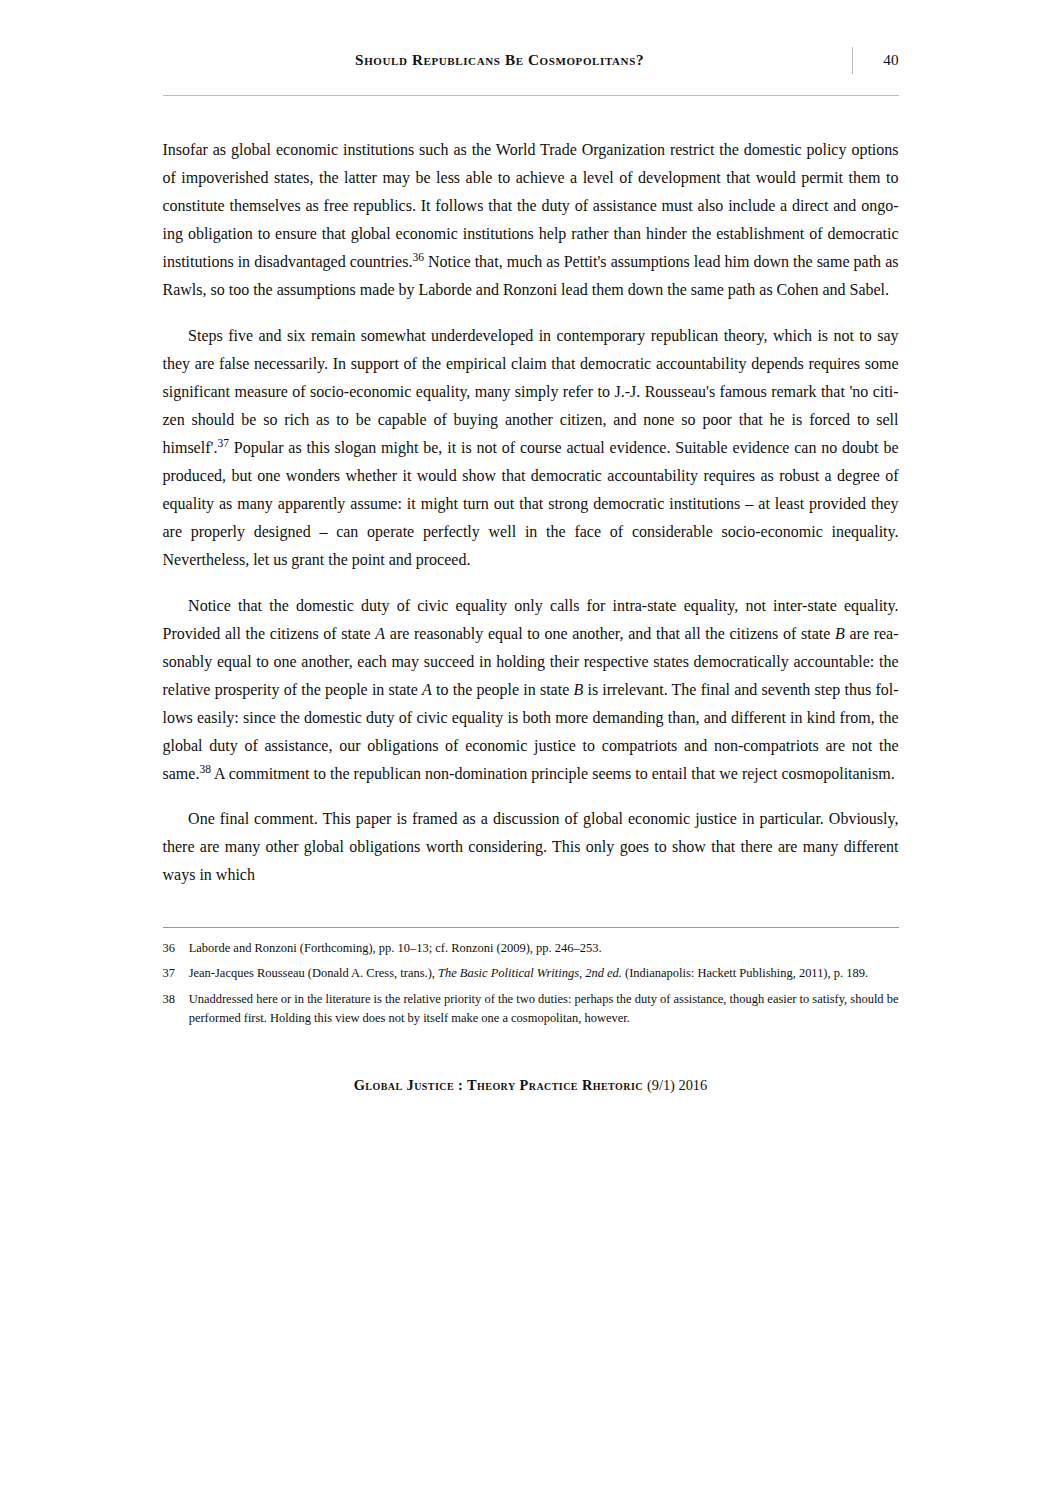Should Republicans Be Cosmopolitans?
40
Insofar as global economic institutions such as the World Trade Organization restrict the domestic policy options of impoverished states, the latter may be less able to achieve a level of development that would permit them to constitute themselves as free republics. It follows that the duty of assistance must also include a direct and ongoing obligation to ensure that global economic institutions help rather than hinder the establishment of democratic institutions in disadvantaged countries.36 Notice that, much as Pettit's assumptions lead him down the same path as Rawls, so too the assumptions made by Laborde and Ronzoni lead them down the same path as Cohen and Sabel.
Steps five and six remain somewhat underdeveloped in contemporary republican theory, which is not to say they are false necessarily. In support of the empirical claim that democratic accountability depends requires some significant measure of socio-economic equality, many simply refer to J.-J. Rousseau's famous remark that 'no citizen should be so rich as to be capable of buying another citizen, and none so poor that he is forced to sell himself'.37 Popular as this slogan might be, it is not of course actual evidence. Suitable evidence can no doubt be produced, but one wonders whether it would show that democratic accountability requires as robust a degree of equality as many apparently assume: it might turn out that strong democratic institutions – at least provided they are properly designed – can operate perfectly well in the face of considerable socio-economic inequality. Nevertheless, let us grant the point and proceed.
Notice that the domestic duty of civic equality only calls for intra-state equality, not inter-state equality. Provided all the citizens of state A are reasonably equal to one another, and that all the citizens of state B are reasonably equal to one another, each may succeed in holding their respective states democratically accountable: the relative prosperity of the people in state A to the people in state B is irrelevant. The final and seventh step thus follows easily: since the domestic duty of civic equality is both more demanding than, and different in kind from, the global duty of assistance, our obligations of economic justice to compatriots and non-compatriots are not the same.38 A commitment to the republican non-domination principle seems to entail that we reject cosmopolitanism.
One final comment. This paper is framed as a discussion of global economic justice in particular. Obviously, there are many other global obligations worth considering. This only goes to show that there are many different ways in which
Laborde and Ronzoni (Forthcoming), pp. 10–13; cf. Ronzoni (2009), pp. 246–253.
Jean-Jacques Rousseau (Donald A. Cress, trans.), The Basic Political Writings, 2nd ed. (Indianapolis: Hackett Publishing, 2011), p. 189.
Unaddressed here or in the literature is the relative priority of the two duties: perhaps the duty of assistance, though easier to satisfy, should be performed first. Holding this view does not by itself make one a cosmopolitan, however.
Global Justice : Theory Practice Rhetoric (9/1) 2016